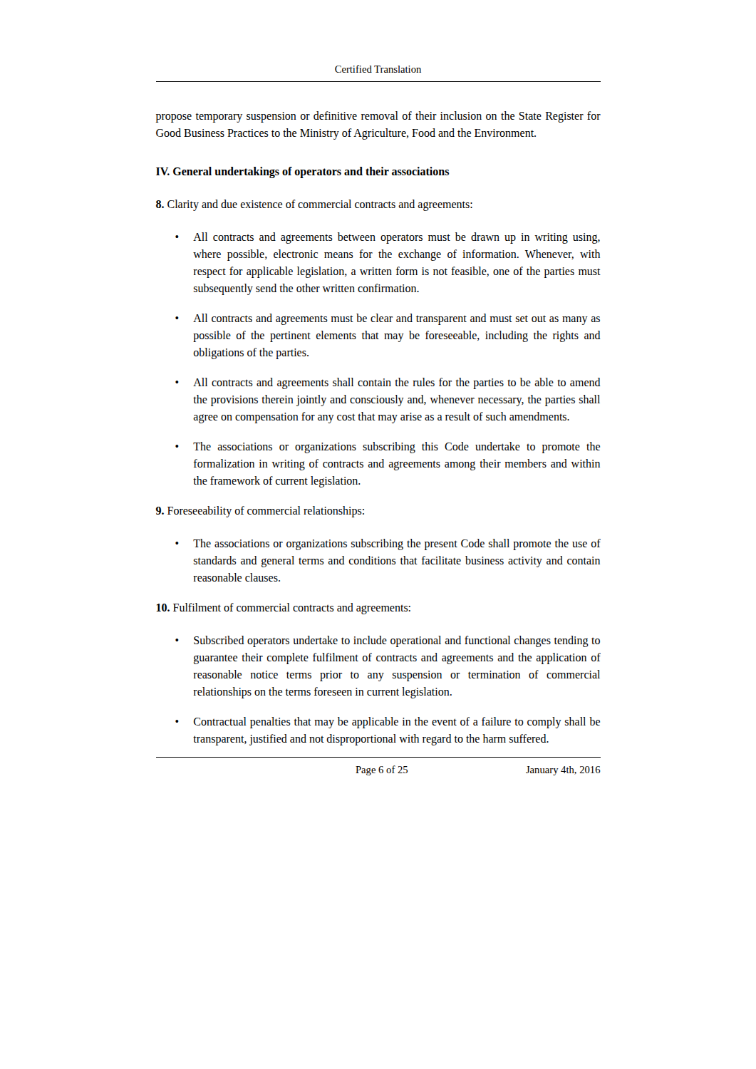Certified Translation
propose temporary suspension or definitive removal of their inclusion on the State Register for Good Business Practices to the Ministry of Agriculture, Food and the Environment.
IV. General undertakings of operators and their associations
8. Clarity and due existence of commercial contracts and agreements:
All contracts and agreements between operators must be drawn up in writing using, where possible, electronic means for the exchange of information. Whenever, with respect for applicable legislation, a written form is not feasible, one of the parties must subsequently send the other written confirmation.
All contracts and agreements must be clear and transparent and must set out as many as possible of the pertinent elements that may be foreseeable, including the rights and obligations of the parties.
All contracts and agreements shall contain the rules for the parties to be able to amend the provisions therein jointly and consciously and, whenever necessary, the parties shall agree on compensation for any cost that may arise as a result of such amendments.
The associations or organizations subscribing this Code undertake to promote the formalization in writing of contracts and agreements among their members and within the framework of current legislation.
9. Foreseeability of commercial relationships:
The associations or organizations subscribing the present Code shall promote the use of standards and general terms and conditions that facilitate business activity and contain reasonable clauses.
10. Fulfilment of commercial contracts and agreements:
Subscribed operators undertake to include operational and functional changes tending to guarantee their complete fulfilment of contracts and agreements and the application of reasonable notice terms prior to any suspension or termination of commercial relationships on the terms foreseen in current legislation.
Contractual penalties that may be applicable in the event of a failure to comply shall be transparent, justified and not disproportional with regard to the harm suffered.
Page 6 of 25
January 4th, 2016